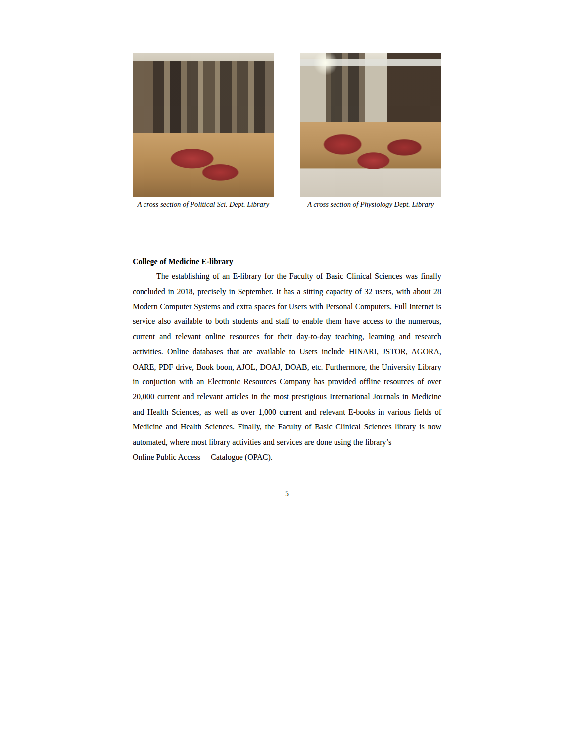A cross section of Political Sci. Dept. Library
A cross section of Physiology Dept. Library
College of Medicine E-library
The establishing of an E-library for the Faculty of Basic Clinical Sciences was finally concluded in 2018, precisely in September. It has a sitting capacity of 32 users, with about 28 Modern Computer Systems and extra spaces for Users with Personal Computers. Full Internet is service also available to both students and staff to enable them have access to the numerous, current and relevant online resources for their day-to-day teaching, learning and research activities. Online databases that are available to Users include HINARI, JSTOR, AGORA, OARE, PDF drive, Book boon, AJOL, DOAJ, DOAB, etc. Furthermore, the University Library in conjuction with an Electronic Resources Company has provided offline resources of over 20,000 current and relevant articles in the most prestigious International Journals in Medicine and Health Sciences, as well as over 1,000 current and relevant E-books in various fields of Medicine and Health Sciences. Finally, the Faculty of Basic Clinical Sciences library is now automated, where most library activities and services are done using the library’s Online Public Access Catalogue (OPAC).
5